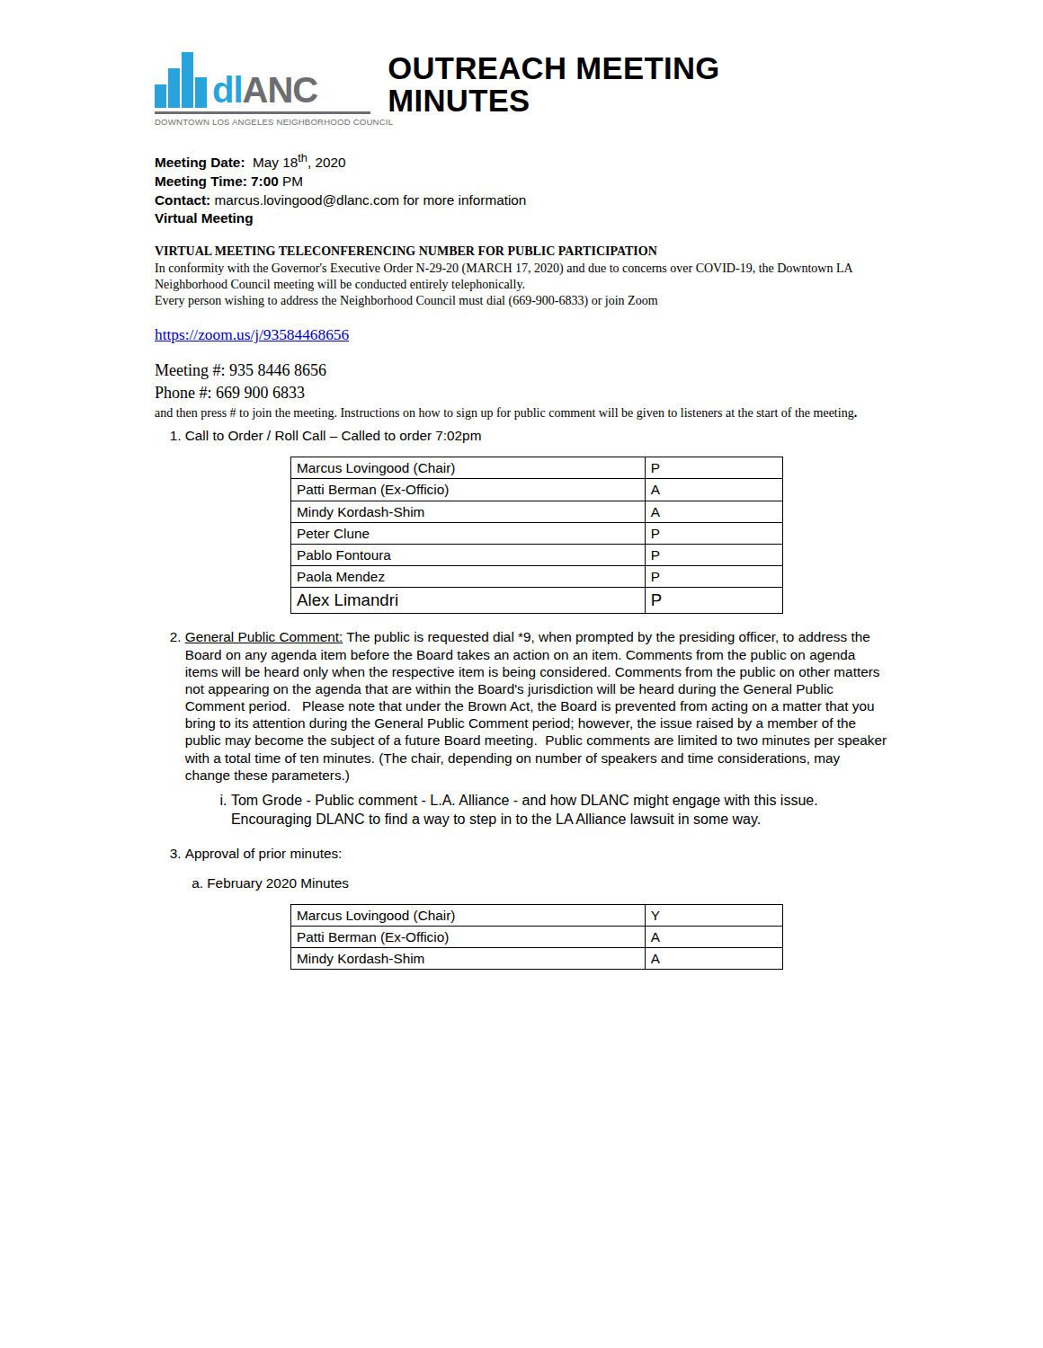dl ANC
DOWNTOWN LOS ANGELES NEIGHBORHOOD COUNCIL
OUTREACH MEETING
MINUTES
Meeting Date: May 18th, 2020
Meeting Time: 7:00 PM
Contact: marcus.lovingood@dlanc.com for more information
Virtual Meeting
VIRTUAL MEETING TELECONFERENCING NUMBER FOR PUBLIC PARTICIPATION
In conformity with the Governor's Executive Order N-29-20 (MARCH 17, 2020) and due to concerns over COVID-19, the Downtown LA Neighborhood Council meeting will be conducted entirely telephonically.
Every person wishing to address the Neighborhood Council must dial (669-900-6833) or join Zoom
https://zoom.us/j/93584468656
Meeting #: 935 8446 8656
Phone #: 669 900 6833
and then press # to join the meeting. Instructions on how to sign up for public comment will be given to listeners at the start of the meeting.
Call to Order / Roll Call – Called to order 7:02pm
| Marcus Lovingood (Chair) | P |
| Patti Berman (Ex-Officio) | A |
| Mindy Kordash-Shim | A |
| Peter Clune | P |
| Pablo Fontoura | P |
| Paola Mendez | P |
| Alex Limandri | P |
General Public Comment: The public is requested dial *9, when prompted by the presiding officer, to address the Board on any agenda item before the Board takes an action on an item. Comments from the public on agenda items will be heard only when the respective item is being considered. Comments from the public on other matters not appearing on the agenda that are within the Board's jurisdiction will be heard during the General Public Comment period. Please note that under the Brown Act, the Board is prevented from acting on a matter that you bring to its attention during the General Public Comment period; however, the issue raised by a member of the public may become the subject of a future Board meeting. Public comments are limited to two minutes per speaker with a total time of ten minutes. (The chair, depending on number of speakers and time considerations, may change these parameters.)
Tom Grode - Public comment - L.A. Alliance - and how DLANC might engage with this issue. Encouraging DLANC to find a way to step in to the LA Alliance lawsuit in some way.
Approval of prior minutes:
February 2020 Minutes
| Marcus Lovingood (Chair) | Y |
| Patti Berman (Ex-Officio) | A |
| Mindy Kordash-Shim | A |